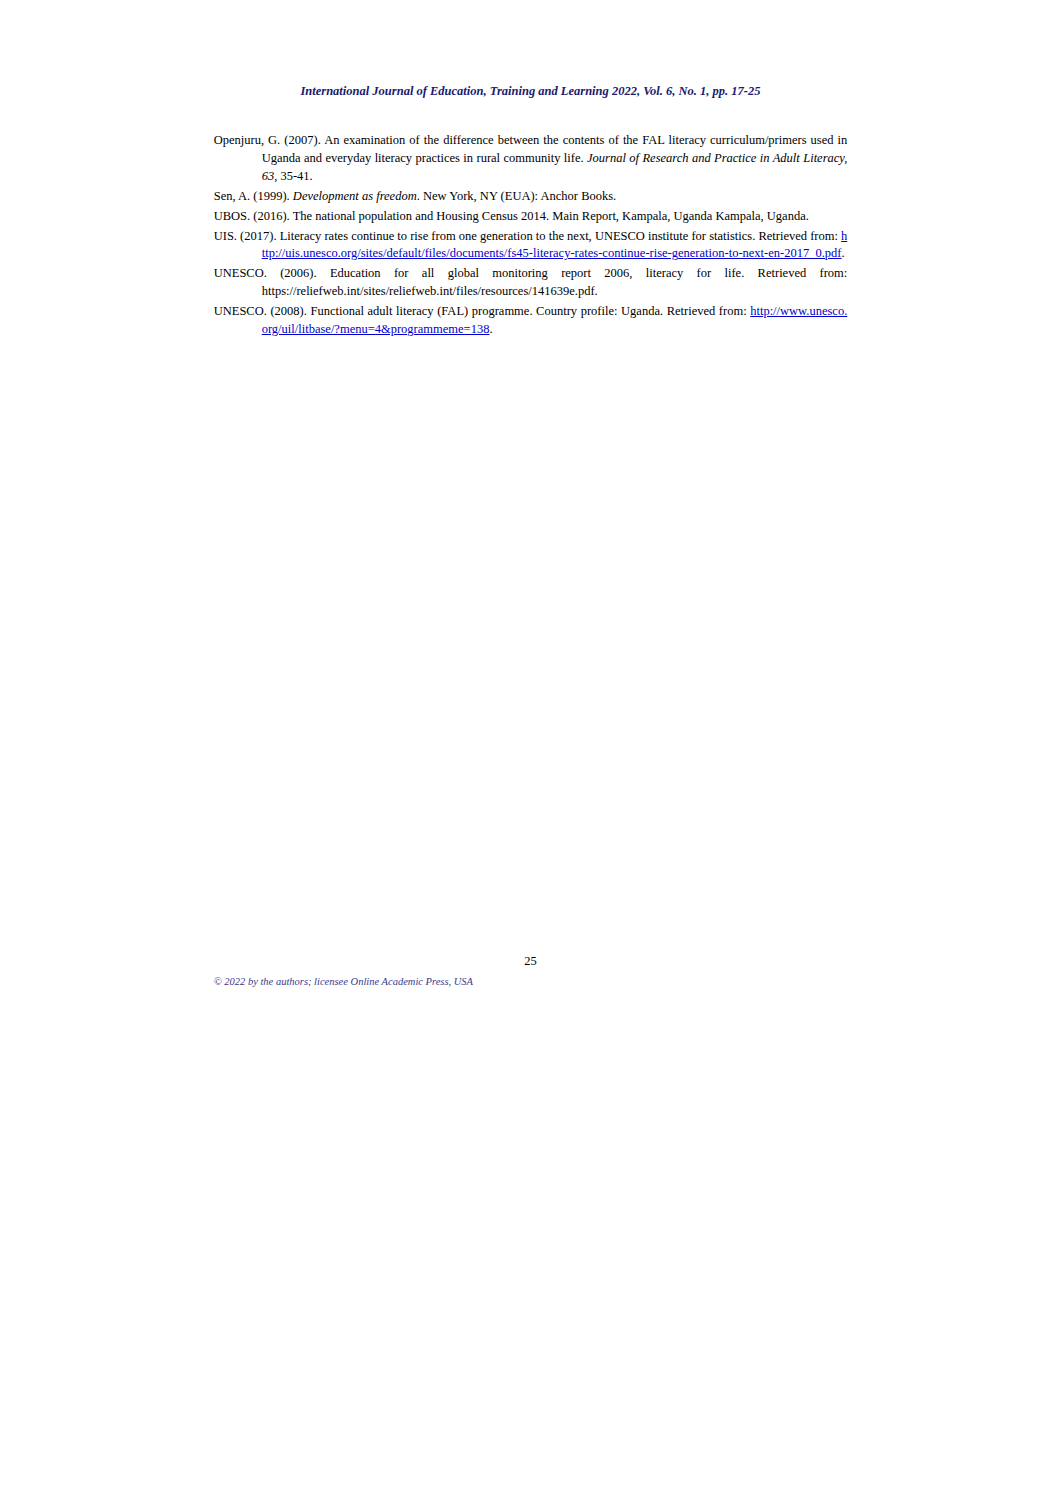International Journal of Education, Training and Learning 2022, Vol. 6, No. 1, pp. 17-25
Openjuru, G. (2007). An examination of the difference between the contents of the FAL literacy curriculum/primers used in Uganda and everyday literacy practices in rural community life. Journal of Research and Practice in Adult Literacy, 63, 35-41.
Sen, A. (1999). Development as freedom. New York, NY (EUA): Anchor Books.
UBOS. (2016). The national population and Housing Census 2014. Main Report, Kampala, Uganda Kampala, Uganda.
UIS. (2017). Literacy rates continue to rise from one generation to the next, UNESCO institute for statistics. Retrieved from: http://uis.unesco.org/sites/default/files/documents/fs45-literacy-rates-continue-rise-generation-to-next-en-2017_0.pdf.
UNESCO. (2006). Education for all global monitoring report 2006, literacy for life. Retrieved from: https://reliefweb.int/sites/reliefweb.int/files/resources/141639e.pdf.
UNESCO. (2008). Functional adult literacy (FAL) programme. Country profile: Uganda. Retrieved from: http://www.unesco.org/uil/litbase/?menu=4&programmeme=138.
25
© 2022 by the authors; licensee Online Academic Press, USA